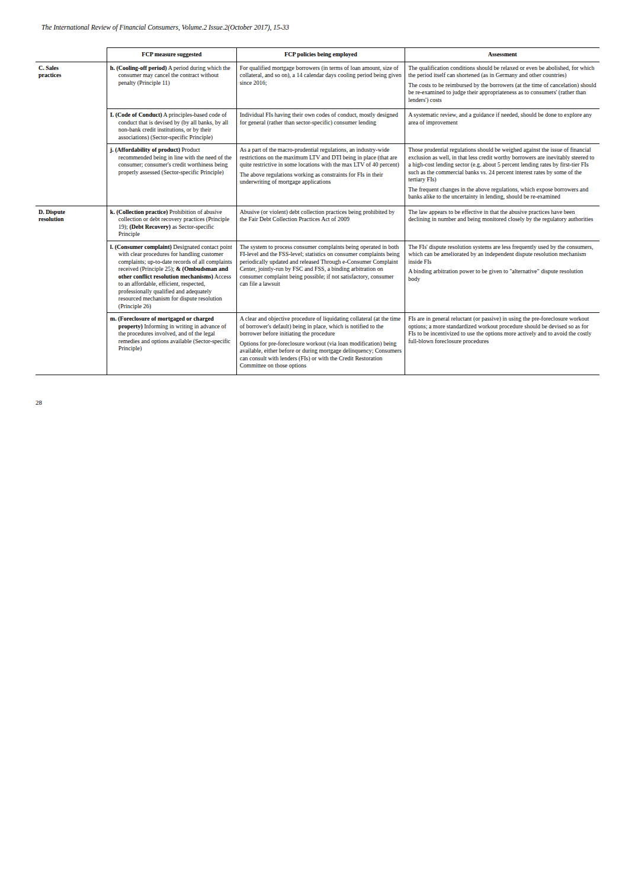The International Review of Financial Consumers, Volume.2 Issue.2(October 2017), 15-33
| | FCP measure suggested | FCP policies being employed | Assessment |
| --- | --- | --- | --- |
| C. Sales practices | h. (Cooling-off period) A period during which the consumer may cancel the contract without penalty (Principle 11) | For qualified mortgage borrowers (in terms of loan amount, size of collateral, and so on), a 14 calendar days cooling period being given since 2016; | The qualification conditions should be relaxed or even be abolished, for which the period itself can shortened (as in Germany and other countries) The costs to be reimbursed by the borrowers (at the time of cancelation) should be re-examined to judge their appropriateness as to consumers' (rather than lenders') costs |
| I. (Code of Conduct) A principles-based code of conduct that is devised by (by all banks, by all non-bank credit institutions, or by their associations) (Sector-specific Principle) | Individual FIs having their own codes of conduct, mostly designed for general (rather than sector-specific) consumer lending | A systematic review, and a guidance if needed, should be done to explore any area of improvement |
| j. (Affordability of product) Product recommended being in line with the need of the consumer; consumer's credit worthiness being properly assessed (Sector-specific Principle) | As a part of the macro-prudential regulations, an industry-wide restrictions on the maximum LTV and DTI being in place (that are quite restrictive in some locations with the max LTV of 40 percent) The above regulations working as constraints for FIs in their underwriting of mortgage applications | Those prudential regulations should be weighed against the issue of financial exclusion as well, in that less credit worthy borrowers are inevitably steered to a high-cost lending sector (e.g. about 5 percent lending rates by first-tier FIs such as the commercial banks vs. 24 percent interest rates by some of the tertiary FIs) The frequent changes in the above regulations, which expose borrowers and banks alike to the uncertainty in lending, should be re-examined |
| D. Dispute resolution | k. (Collection practice) Prohibition of abusive collection or debt recovery practices (Principle 19); (Debt Recovery) as Sector-specific Principle | Abusive (or violent) debt collection practices being prohibited by the Fair Debt Collection Practices Act of 2009 | The law appears to be effective in that the abusive practices have been declining in number and being monitored closely by the regulatory authorities |
| l. (Consumer complaint) Designated contact point with clear procedures for handling customer complaints; up-to-date records of all complaints received (Principle 25); & (Ombudsman and other conflict resolution mechanisms) Access to an affordable, efficient, respected, professionally qualified and adequately resourced mechanism for dispute resolution (Principle 26) | The system to process consumer complaints being operated in both FI-level and the FSS-level; statistics on consumer complaints being periodically updated and released Through e-Consumer Complaint Center, jointly-run by FSC and FSS, a binding arbitration on consumer complaint being possible; if not satisfactory, consumer can file a lawsuit | The FIs' dispute resolution systems are less frequently used by the consumers, which can be ameliorated by an independent dispute resolution mechanism inside FIs A binding arbitration power to be given to "alternative" dispute resolution body |
| m. (Foreclosure of mortgaged or charged property) Informing in writing in advance of the procedures involved, and of the legal remedies and options available (Sector-specific Principle) | A clear and objective procedure of liquidating collateral (at the time of borrower's default) being in place, which is notified to the borrower before initiating the procedure Options for pre-foreclosure workout (via loan modification) being available, either before or during mortgage delinquency; Consumers can consult with lenders (FIs) or with the Credit Restoration Committee on those options | FIs are in general reluctant (or passive) in using the pre-foreclosure workout options; a more standardized workout procedure should be devised so as for FIs to be incentivized to use the options more actively and to avoid the costly full-blown foreclosure procedures |
28